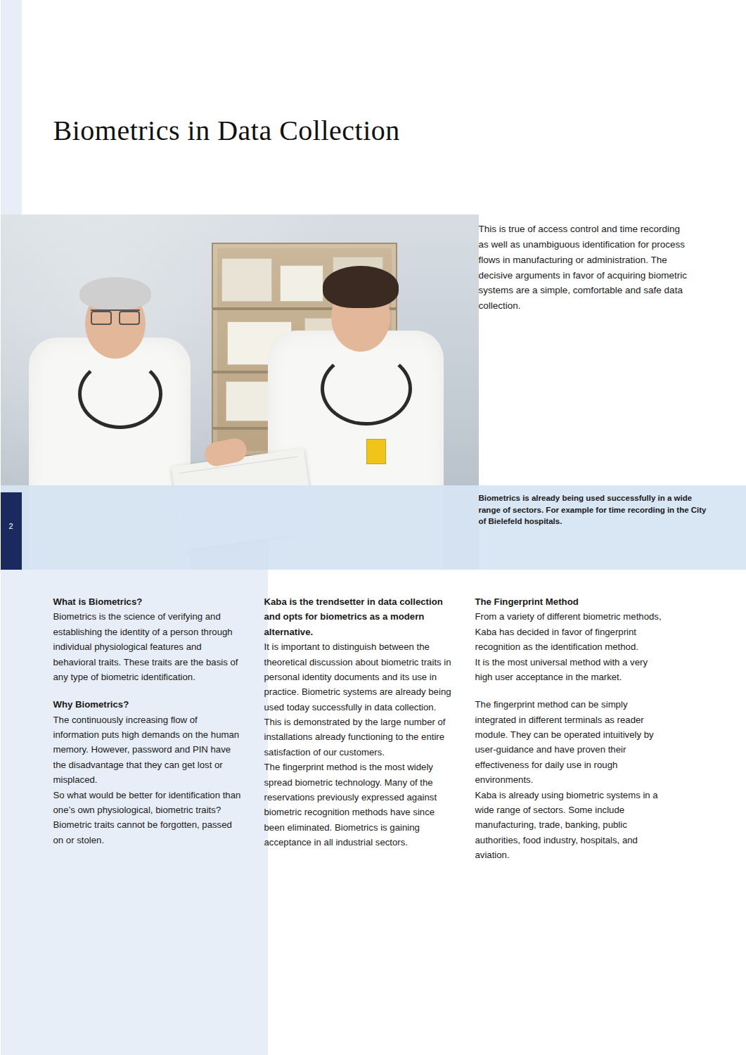Biometrics in Data Collection
This is true of access control and time recording as well as unambiguous identification for process flows in manufacturing or administration. The decisive arguments in favor of acquiring biometric systems are a simple, comfortable and safe data collection.
2
Biometrics is already being used successfully in a wide range of sectors. For example for time recording in the City of Bielefeld hospitals.
What is Biometrics?
Biometrics is the science of verifying and establishing the identity of a person through individual physiological features and behavioral traits. These traits are the basis of any type of biometric identification.
Why Biometrics?
The continuously increasing flow of information puts high demands on the human memory. However, password and PIN have the disadvantage that they can get lost or misplaced.
So what would be better for identification than one’s own physiological, biometric traits?
Biometric traits cannot be forgotten, passed on or stolen.
Kaba is the trendsetter in data collection and opts for biometrics as a modern alternative.
It is important to distinguish between the theoretical discussion about biometric traits in personal identity documents and its use in practice. Biometric systems are already being used today successfully in data collection. This is demonstrated by the large number of installations already functioning to the entire satisfaction of our customers.
The fingerprint method is the most widely spread biometric technology. Many of the reservations previously expressed against biometric recognition methods have since been eliminated. Biometrics is gaining acceptance in all industrial sectors.
The Fingerprint Method
From a variety of different biometric methods, Kaba has decided in favor of fingerprint recognition as the identification method.
It is the most universal method with a very high user acceptance in the market.
The fingerprint method can be simply integrated in different terminals as reader module. They can be operated intuitively by user-guidance and have proven their effectiveness for daily use in rough environments.
Kaba is already using biometric systems in a wide range of sectors. Some include manufacturing, trade, banking, public authorities, food industry, hospitals, and aviation.